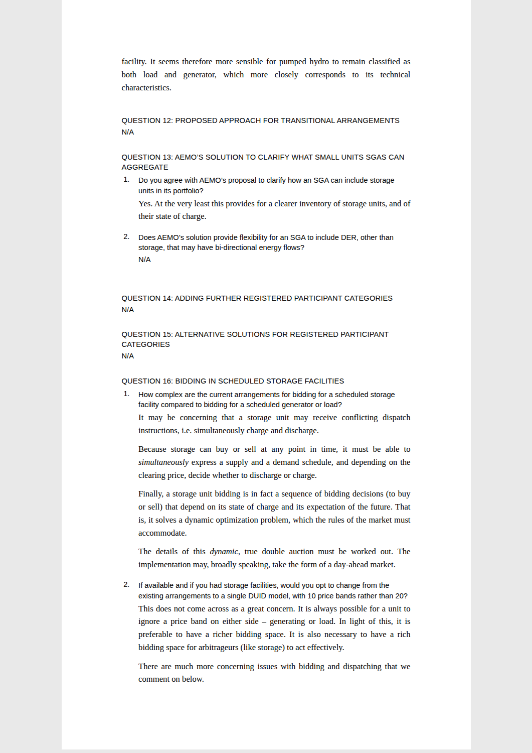facility. It seems therefore more sensible for pumped hydro to remain classified as both load and generator, which more closely corresponds to its technical characteristics.
Question 12: Proposed approach for transitional arrangements
N/A
Question 13: AEMO’s solution to clarify what small units SGAs can aggregate
Do you agree with AEMO’s proposal to clarify how an SGA can include storage units in its portfolio?
Yes. At the very least this provides for a clearer inventory of storage units, and of their state of charge.
Does AEMO’s solution provide flexibility for an SGA to include DER, other than storage, that may have bi-directional energy flows?
N/A
Question 14: Adding further registered participant categories
N/A
Question 15: Alternative solutions for registered participant categories
N/A
Question 16: Bidding in scheduled storage facilities
How complex are the current arrangements for bidding for a scheduled storage facility compared to bidding for a scheduled generator or load?
It may be concerning that a storage unit may receive conflicting dispatch instructions, i.e. simultaneously charge and discharge.
Because storage can buy or sell at any point in time, it must be able to simultaneously express a supply and a demand schedule, and depending on the clearing price, decide whether to discharge or charge.
Finally, a storage unit bidding is in fact a sequence of bidding decisions (to buy or sell) that depend on its state of charge and its expectation of the future. That is, it solves a dynamic optimization problem, which the rules of the market must accommodate.
The details of this dynamic, true double auction must be worked out. The implementation may, broadly speaking, take the form of a day-ahead market.
If available and if you had storage facilities, would you opt to change from the existing arrangements to a single DUID model, with 10 price bands rather than 20?
This does not come across as a great concern. It is always possible for a unit to ignore a price band on either side – generating or load. In light of this, it is preferable to have a richer bidding space. It is also necessary to have a rich bidding space for arbitrageurs (like storage) to act effectively.
There are much more concerning issues with bidding and dispatching that we comment on below.